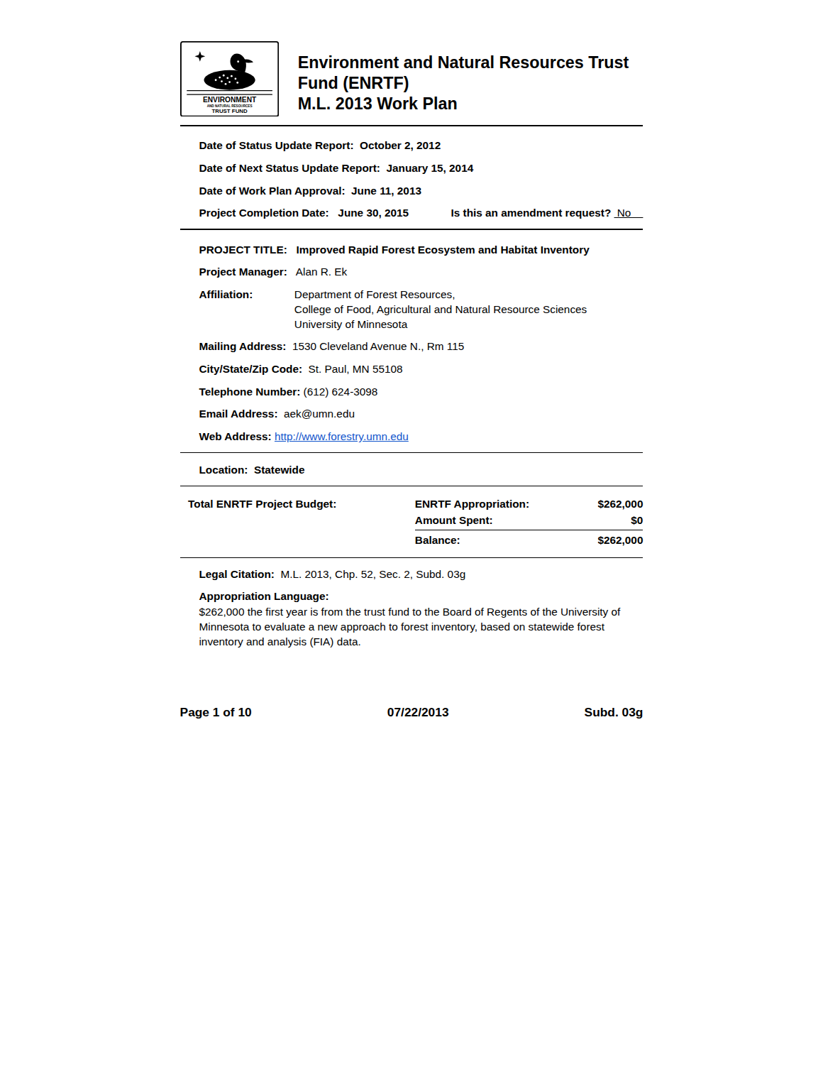ENVIRONMENT AND NATURAL RESOURCES TRUST FUND
Environment and Natural Resources Trust Fund (ENRTF)
M.L. 2013 Work Plan
Date of Status Update Report: October 2, 2012
Date of Next Status Update Report: January 15, 2014
Date of Work Plan Approval: June 11, 2013
Project Completion Date: June 30, 2015
Is this an amendment request? No
PROJECT TITLE: Improved Rapid Forest Ecosystem and Habitat Inventory
Project Manager: Alan R. Ek
Affiliation:
Department of Forest Resources,
College of Food, Agricultural and Natural Resource Sciences
University of Minnesota
Mailing Address: 1530 Cleveland Avenue N., Rm 115
City/State/Zip Code: St. Paul, MN 55108
Telephone Number: (612) 624-3098
Email Address: aek@umn.edu
Web Address: http://www.forestry.umn.edu
Location: Statewide
Total ENRTF Project Budget:
| ENRTF Appropriation: | $262,000 |
| Amount Spent: | $0 |
| Balance: | $262,000 |
Legal Citation: M.L. 2013, Chp. 52, Sec. 2, Subd. 03g
Appropriation Language:
$262,000 the first year is from the trust fund to the Board of Regents of the University of Minnesota to evaluate a new approach to forest inventory, based on statewide forest inventory and analysis (FIA) data.
Page 1 of 10
07/22/2013
Subd. 03g